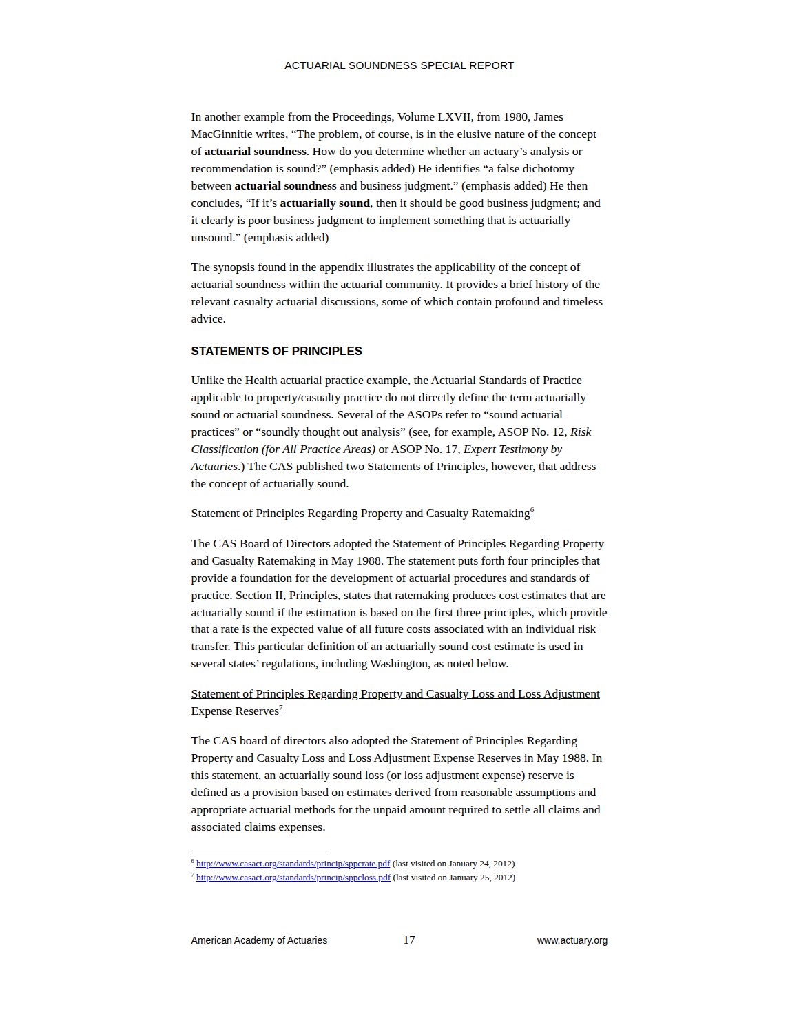ACTUARIAL SOUNDNESS SPECIAL REPORT
In another example from the Proceedings, Volume LXVII, from 1980, James MacGinnitie writes, “The problem, of course, is in the elusive nature of the concept of actuarial soundness. How do you determine whether an actuary’s analysis or recommendation is sound?” (emphasis added) He identifies “a false dichotomy between actuarial soundness and business judgment.” (emphasis added) He then concludes, “If it’s actuarially sound, then it should be good business judgment; and it clearly is poor business judgment to implement something that is actuarially unsound.” (emphasis added)
The synopsis found in the appendix illustrates the applicability of the concept of actuarial soundness within the actuarial community. It provides a brief history of the relevant casualty actuarial discussions, some of which contain profound and timeless advice.
STATEMENTS OF PRINCIPLES
Unlike the Health actuarial practice example, the Actuarial Standards of Practice applicable to property/casualty practice do not directly define the term actuarially sound or actuarial soundness. Several of the ASOPs refer to “sound actuarial practices” or “soundly thought out analysis” (see, for example, ASOP No. 12, Risk Classification (for All Practice Areas) or ASOP No. 17, Expert Testimony by Actuaries.) The CAS published two Statements of Principles, however, that address the concept of actuarially sound.
Statement of Principles Regarding Property and Casualty Ratemaking6
The CAS Board of Directors adopted the Statement of Principles Regarding Property and Casualty Ratemaking in May 1988. The statement puts forth four principles that provide a foundation for the development of actuarial procedures and standards of practice. Section II, Principles, states that ratemaking produces cost estimates that are actuarially sound if the estimation is based on the first three principles, which provide that a rate is the expected value of all future costs associated with an individual risk transfer. This particular definition of an actuarially sound cost estimate is used in several states’ regulations, including Washington, as noted below.
Statement of Principles Regarding Property and Casualty Loss and Loss Adjustment Expense Reserves7
The CAS board of directors also adopted the Statement of Principles Regarding Property and Casualty Loss and Loss Adjustment Expense Reserves in May 1988. In this statement, an actuarially sound loss (or loss adjustment expense) reserve is defined as a provision based on estimates derived from reasonable assumptions and appropriate actuarial methods for the unpaid amount required to settle all claims and associated claims expenses.
6 http://www.casact.org/standards/princip/sppcrate.pdf (last visited on January 24, 2012)
7 http://www.casact.org/standards/princip/sppcloss.pdf (last visited on January 25, 2012)
American Academy of Actuaries
17
www.actuary.org